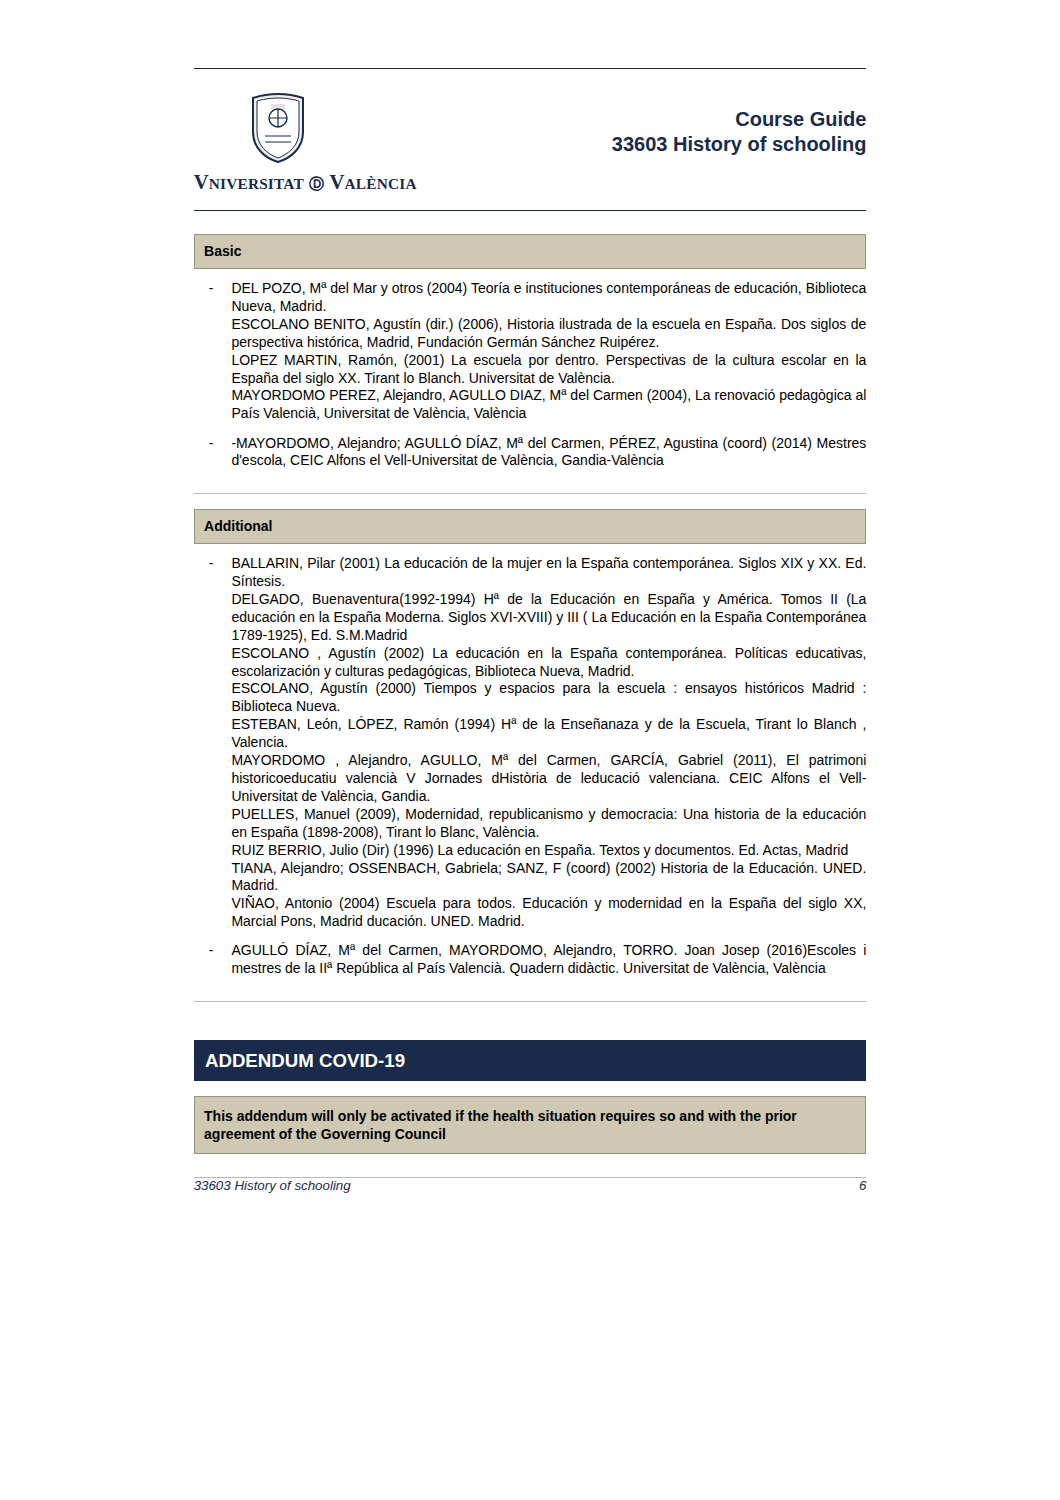VNIVERSITAT Ⓓ VALÈNCIA
Course Guide
33603 History of schooling
Basic
DEL POZO, Mª del Mar y otros (2004) Teoría e instituciones contemporáneas de educación, Biblioteca Nueva, Madrid. ESCOLANO BENITO, Agustín (dir.) (2006), Historia ilustrada de la escuela en España. Dos siglos de perspectiva histórica, Madrid, Fundación Germán Sánchez Ruipérez. LOPEZ MARTIN, Ramón, (2001) La escuela por dentro. Perspectivas de la cultura escolar en la España del siglo XX. Tirant lo Blanch. Universitat de València. MAYORDOMO PEREZ, Alejandro, AGULLO DIAZ, Mª del Carmen (2004), La renovació pedagògica al País Valencià, Universitat de València, València
-MAYORDOMO, Alejandro; AGULLÓ DÍAZ, Mª del Carmen, PÉREZ, Agustina (coord) (2014) Mestres d'escola, CEIC Alfons el Vell-Universitat de València, Gandia-València
Additional
BALLARIN, Pilar (2001) La educación de la mujer en la España contemporánea. Siglos XIX y XX. Ed. Síntesis. DELGADO, Buenaventura(1992-1994) Hª de la Educación en España y América. Tomos II (La educación en la España Moderna. Siglos XVI-XVIII) y III ( La Educación en la España Contemporánea 1789-1925), Ed. S.M.Madrid ESCOLANO , Agustín (2002) La educación en la España contemporánea. Políticas educativas, escolarización y culturas pedagógicas, Biblioteca Nueva, Madrid. ESCOLANO, Agustín (2000) Tiempos y espacios para la escuela : ensayos históricos Madrid : Biblioteca Nueva. ESTEBAN, León, LÓPEZ, Ramón (1994) Hª de la Enseñanaza y de la Escuela, Tirant lo Blanch , Valencia. MAYORDOMO , Alejandro, AGULLO, Mª del Carmen, GARCÍA, Gabriel (2011), El patrimoni historicoeducatiu valencià V Jornades dHistòria de leducació valenciana. CEIC Alfons el Vell-Universitat de València, Gandia. PUELLES, Manuel (2009), Modernidad, republicanismo y democracia: Una historia de la educación en España (1898-2008), Tirant lo Blanc, València. RUIZ BERRIO, Julio (Dir) (1996) La educación en España. Textos y documentos. Ed. Actas, Madrid TIANA, Alejandro; OSSENBACH, Gabriela; SANZ, F (coord) (2002) Historia de la Educación. UNED. Madrid. VIÑAO, Antonio (2004) Escuela para todos. Educación y modernidad en la España del siglo XX, Marcial Pons, Madrid ducación. UNED. Madrid.
AGULLÓ DÍAZ, Mª del Carmen, MAYORDOMO, Alejandro, TORRO. Joan Josep (2016)Escoles i mestres de la IIª República al País Valencià. Quadern didàctic. Universitat de València, València
ADDENDUM COVID-19
This addendum will only be activated if the health situation requires so and with the prior agreement of the Governing Council
33603 History of schooling
6